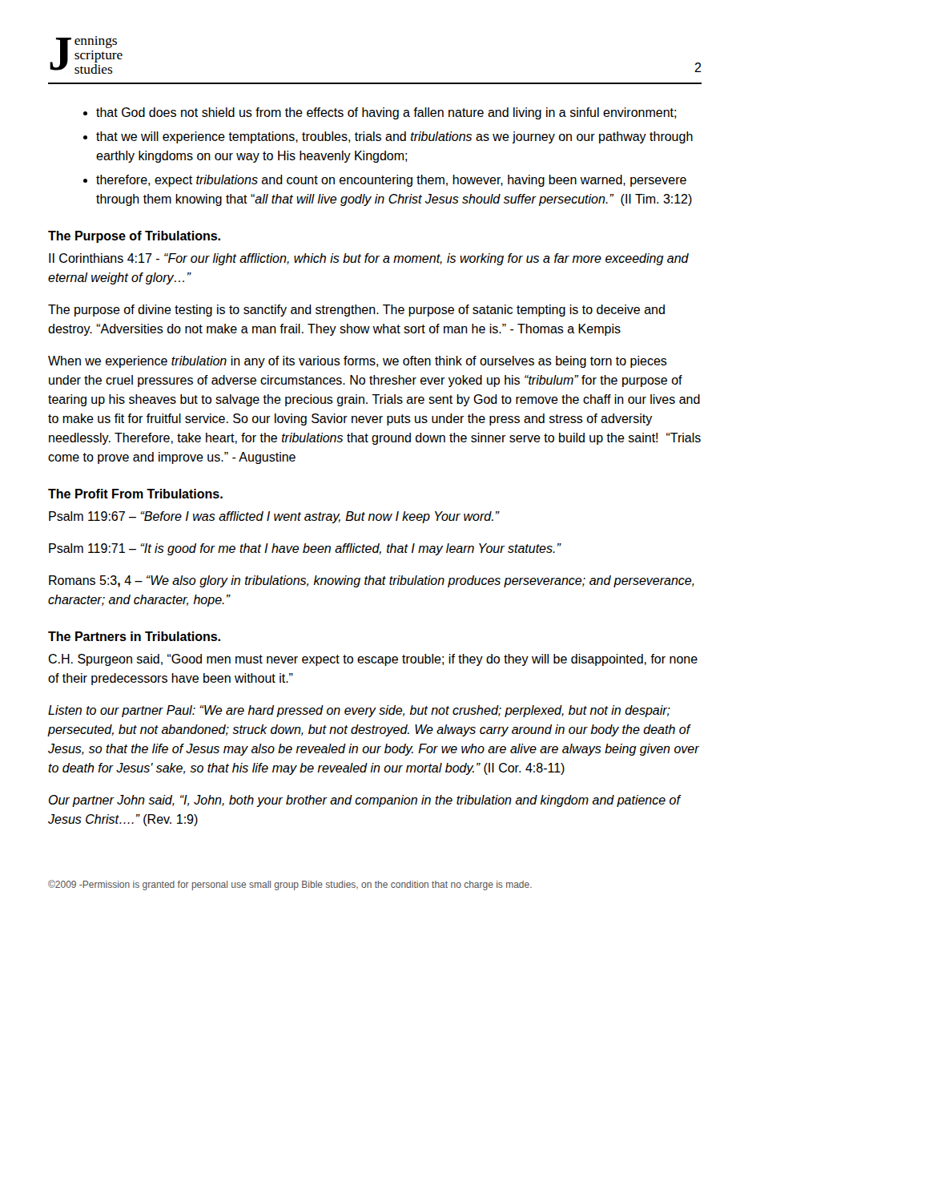J ennings scripture studies
2
that God does not shield us from the effects of having a fallen nature and living in a sinful environment;
that we will experience temptations, troubles, trials and tribulations as we journey on our pathway through earthly kingdoms on our way to His heavenly Kingdom;
therefore, expect tribulations and count on encountering them, however, having been warned, persevere through them knowing that “all that will live godly in Christ Jesus should suffer persecution.” (II Tim. 3:12)
The Purpose of Tribulations.
II Corinthians 4:17 - “For our light affliction, which is but for a moment, is working for us a far more exceeding and eternal weight of glory…”
The purpose of divine testing is to sanctify and strengthen. The purpose of satanic tempting is to deceive and destroy. “Adversities do not make a man frail. They show what sort of man he is.” - Thomas a Kempis
When we experience tribulation in any of its various forms, we often think of ourselves as being torn to pieces under the cruel pressures of adverse circumstances. No thresher ever yoked up his “tribulum” for the purpose of tearing up his sheaves but to salvage the precious grain. Trials are sent by God to remove the chaff in our lives and to make us fit for fruitful service. So our loving Savior never puts us under the press and stress of adversity needlessly. Therefore, take heart, for the tribulations that ground down the sinner serve to build up the saint! “Trials come to prove and improve us.” - Augustine
The Profit From Tribulations.
Psalm 119:67 – “Before I was afflicted I went astray, But now I keep Your word.”
Psalm 119:71 – “It is good for me that I have been afflicted, that I may learn Your statutes.”
Romans 5:3, 4 – “We also glory in tribulations, knowing that tribulation produces perseverance; and perseverance, character; and character, hope.”
The Partners in Tribulations.
C.H. Spurgeon said, “Good men must never expect to escape trouble; if they do they will be disappointed, for none of their predecessors have been without it.”
Listen to our partner Paul: “We are hard pressed on every side, but not crushed; perplexed, but not in despair; persecuted, but not abandoned; struck down, but not destroyed. We always carry around in our body the death of Jesus, so that the life of Jesus may also be revealed in our body. For we who are alive are always being given over to death for Jesus' sake, so that his life may be revealed in our mortal body.” (II Cor. 4:8-11)
Our partner John said, “I, John, both your brother and companion in the tribulation and kingdom and patience of Jesus Christ….” (Rev. 1:9)
©2009 -Permission is granted for personal use small group Bible studies, on the condition that no charge is made.